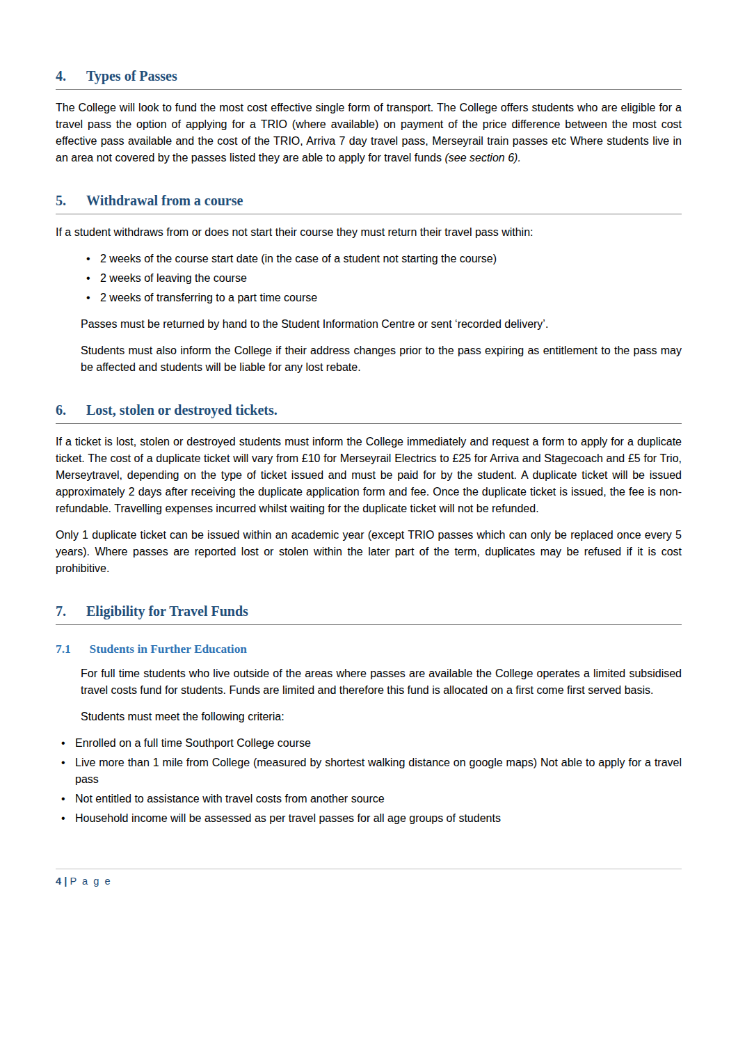4. Types of Passes
The College will look to fund the most cost effective single form of transport. The College offers students who are eligible for a travel pass the option of applying for a TRIO (where available) on payment of the price difference between the most cost effective pass available and the cost of the TRIO, Arriva 7 day travel pass, Merseyrail train passes etc Where students live in an area not covered by the passes listed they are able to apply for travel funds (see section 6).
5. Withdrawal from a course
If a student withdraws from or does not start their course they must return their travel pass within:
2 weeks of the course start date (in the case of a student not starting the course)
2 weeks of leaving the course
2 weeks of transferring to a part time course
Passes must be returned by hand to the Student Information Centre or sent ‘recorded delivery’.
Students must also inform the College if their address changes prior to the pass expiring as entitlement to the pass may be affected and students will be liable for any lost rebate.
6. Lost, stolen or destroyed tickets.
If a ticket is lost, stolen or destroyed students must inform the College immediately and request a form to apply for a duplicate ticket. The cost of a duplicate ticket will vary from £10 for Merseyrail Electrics to £25 for Arriva and Stagecoach and £5 for Trio, Merseytravel, depending on the type of ticket issued and must be paid for by the student. A duplicate ticket will be issued approximately 2 days after receiving the duplicate application form and fee. Once the duplicate ticket is issued, the fee is non-refundable. Travelling expenses incurred whilst waiting for the duplicate ticket will not be refunded.
Only 1 duplicate ticket can be issued within an academic year (except TRIO passes which can only be replaced once every 5 years). Where passes are reported lost or stolen within the later part of the term, duplicates may be refused if it is cost prohibitive.
7. Eligibility for Travel Funds
7.1 Students in Further Education
For full time students who live outside of the areas where passes are available the College operates a limited subsidised travel costs fund for students. Funds are limited and therefore this fund is allocated on a first come first served basis.
Students must meet the following criteria:
Enrolled on a full time Southport College course
Live more than 1 mile from College (measured by shortest walking distance on google maps) Not able to apply for a travel pass
Not entitled to assistance with travel costs from another source
Household income will be assessed as per travel passes for all age groups of students
4 | P a g e